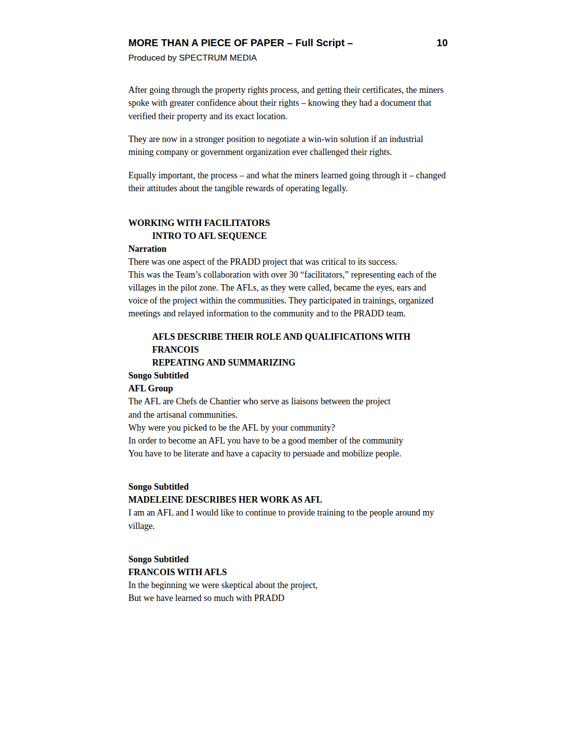MORE THAN A PIECE OF PAPER – Full Script – 10
Produced by SPECTRUM MEDIA
After going through the property rights process, and getting their certificates, the miners spoke with greater confidence about their rights – knowing they had a document that verified their property and its exact location.
They are now in a stronger position to negotiate a win-win solution if an industrial mining company or government organization ever challenged their rights.
Equally important, the process – and what the miners learned going through it – changed their attitudes about the tangible rewards of operating legally.
WORKING WITH FACILITATORS
INTRO TO AFL SEQUENCE
Narration
There was one aspect of the PRADD project that was critical to its success.
This was the Team’s collaboration with over 30 “facilitators,” representing each of the villages in the pilot zone. The AFLs, as they were called, became the eyes, ears and voice of the project within the communities. They participated in trainings, organized meetings and relayed information to the community and to the PRADD team.
AFLS DESCRIBE THEIR ROLE AND QUALIFICATIONS WITH FRANCOIS
REPEATING AND SUMMARIZING
Songo Subtitled
AFL Group
The AFL are Chefs de Chantier who serve as liaisons between the project
and the artisanal communities.
Why were you picked to be the AFL by your community?
In order to become an AFL you have to be a good member of the community
You have to be literate and have a capacity to persuade and mobilize people.
Songo Subtitled
MADELEINE DESCRIBES HER WORK AS AFL
I am an AFL and I would like to continue to provide training to the people around my village.
Songo Subtitled
FRANCOIS WITH AFLS
In the beginning we were skeptical about the project,
But we have learned so much with PRADD